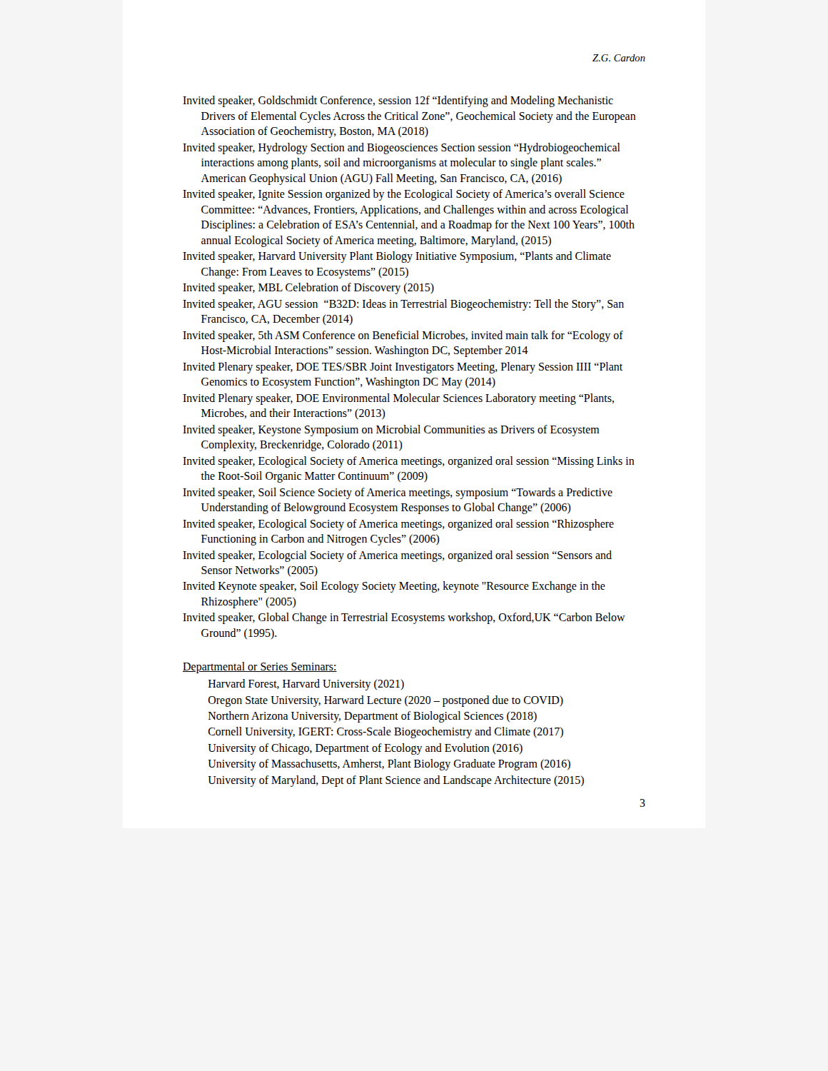Z.G. Cardon
Invited speaker, Goldschmidt Conference, session 12f “Identifying and Modeling Mechanistic Drivers of Elemental Cycles Across the Critical Zone”, Geochemical Society and the European Association of Geochemistry, Boston, MA (2018)
Invited speaker, Hydrology Section and Biogeosciences Section session “Hydrobiogeochemical interactions among plants, soil and microorganisms at molecular to single plant scales.” American Geophysical Union (AGU) Fall Meeting, San Francisco, CA, (2016)
Invited speaker, Ignite Session organized by the Ecological Society of America’s overall Science Committee: “Advances, Frontiers, Applications, and Challenges within and across Ecological Disciplines: a Celebration of ESA’s Centennial, and a Roadmap for the Next 100 Years”, 100th annual Ecological Society of America meeting, Baltimore, Maryland, (2015)
Invited speaker, Harvard University Plant Biology Initiative Symposium, “Plants and Climate Change: From Leaves to Ecosystems” (2015)
Invited speaker, MBL Celebration of Discovery (2015)
Invited speaker, AGU session “B32D: Ideas in Terrestrial Biogeochemistry: Tell the Story”, San Francisco, CA, December (2014)
Invited speaker, 5th ASM Conference on Beneficial Microbes, invited main talk for “Ecology of Host-Microbial Interactions” session. Washington DC, September 2014
Invited Plenary speaker, DOE TES/SBR Joint Investigators Meeting, Plenary Session IIII “Plant Genomics to Ecosystem Function”, Washington DC May (2014)
Invited Plenary speaker, DOE Environmental Molecular Sciences Laboratory meeting “Plants, Microbes, and their Interactions” (2013)
Invited speaker, Keystone Symposium on Microbial Communities as Drivers of Ecosystem Complexity, Breckenridge, Colorado (2011)
Invited speaker, Ecological Society of America meetings, organized oral session “Missing Links in the Root-Soil Organic Matter Continuum” (2009)
Invited speaker, Soil Science Society of America meetings, symposium “Towards a Predictive Understanding of Belowground Ecosystem Responses to Global Change” (2006)
Invited speaker, Ecological Society of America meetings, organized oral session “Rhizosphere Functioning in Carbon and Nitrogen Cycles” (2006)
Invited speaker, Ecologcial Society of America meetings, organized oral session “Sensors and Sensor Networks” (2005)
Invited Keynote speaker, Soil Ecology Society Meeting, keynote "Resource Exchange in the Rhizosphere" (2005)
Invited speaker, Global Change in Terrestrial Ecosystems workshop, Oxford,UK “Carbon Below Ground” (1995).
Departmental or Series Seminars:
Harvard Forest, Harvard University (2021)
Oregon State University, Harward Lecture (2020 – postponed due to COVID)
Northern Arizona University, Department of Biological Sciences (2018)
Cornell University, IGERT: Cross-Scale Biogeochemistry and Climate (2017)
University of Chicago, Department of Ecology and Evolution (2016)
University of Massachusetts, Amherst, Plant Biology Graduate Program (2016)
University of Maryland, Dept of Plant Science and Landscape Architecture (2015)
3